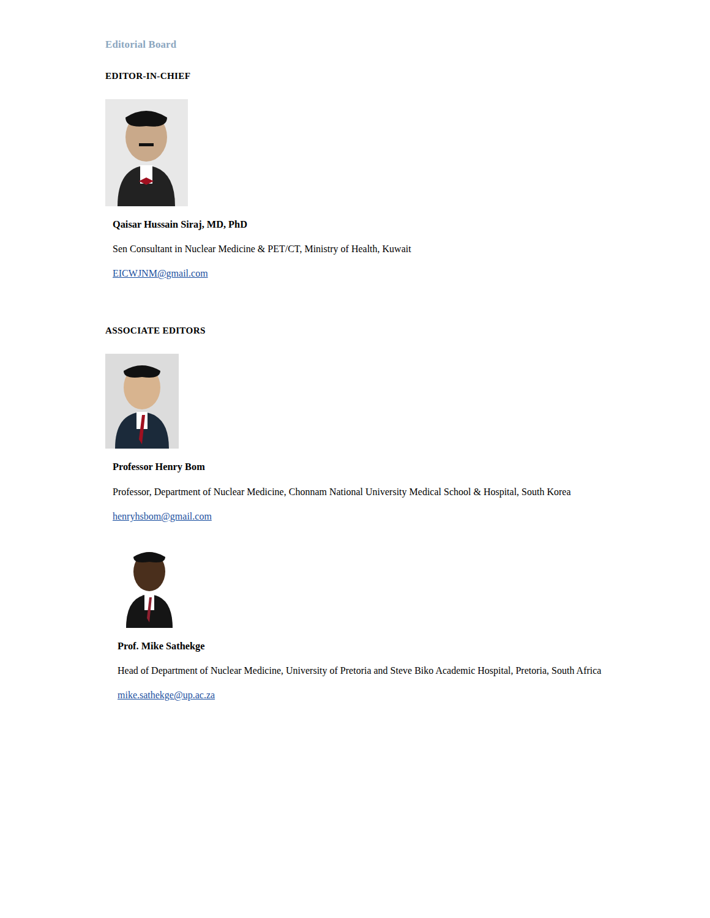Editorial Board
EDITOR-IN-CHIEF
Qaisar Hussain Siraj, MD, PhD
Sen Consultant in Nuclear Medicine & PET/CT, Ministry of Health, Kuwait
EICWJNM@gmail.com
ASSOCIATE EDITORS
Professor Henry Bom
Professor, Department of Nuclear Medicine, Chonnam National University Medical School & Hospital, South Korea
henryhsbom@gmail.com
Prof. Mike Sathekge
Head of Department of Nuclear Medicine, University of Pretoria and Steve Biko Academic Hospital, Pretoria, South Africa
mike.sathekge@up.ac.za